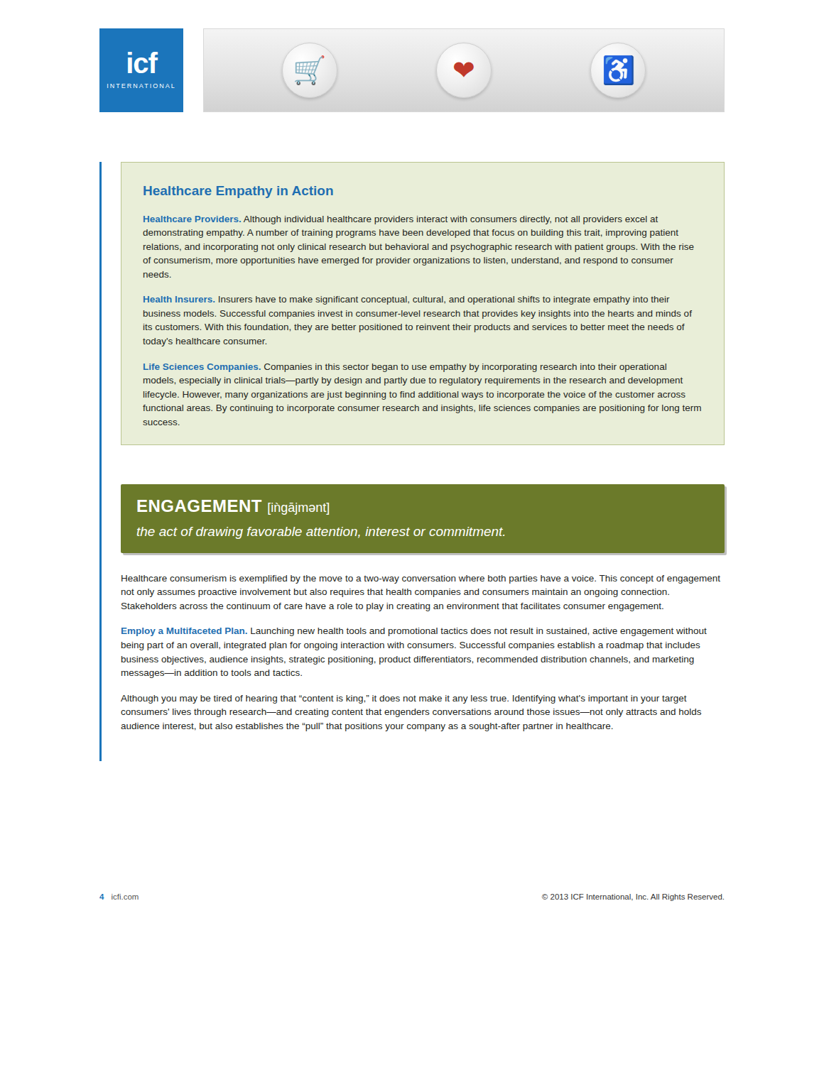icf
INTERNATIONAL
🛒
❤
♿
Healthcare Empathy in Action
Healthcare Providers. Although individual healthcare providers interact with consumers directly, not all providers excel at demonstrating empathy. A number of training programs have been developed that focus on building this trait, improving patient relations, and incorporating not only clinical research but behavioral and psychographic research with patient groups. With the rise of consumerism, more opportunities have emerged for provider organizations to listen, understand, and respond to consumer needs.
Health Insurers. Insurers have to make significant conceptual, cultural, and operational shifts to integrate empathy into their business models. Successful companies invest in consumer-level research that provides key insights into the hearts and minds of its customers. With this foundation, they are better positioned to reinvent their products and services to better meet the needs of today's healthcare consumer.
Life Sciences Companies. Companies in this sector began to use empathy by incorporating research into their operational models, especially in clinical trials—partly by design and partly due to regulatory requirements in the research and development lifecycle. However, many organizations are just beginning to find additional ways to incorporate the voice of the customer across functional areas. By continuing to incorporate consumer research and insights, life sciences companies are positioning for long term success.
ENGAGEMENT [iǹgājmənt]
the act of drawing favorable attention, interest or commitment.
Healthcare consumerism is exemplified by the move to a two-way conversation where both parties have a voice. This concept of engagement not only assumes proactive involvement but also requires that health companies and consumers maintain an ongoing connection. Stakeholders across the continuum of care have a role to play in creating an environment that facilitates consumer engagement.
Employ a Multifaceted Plan. Launching new health tools and promotional tactics does not result in sustained, active engagement without being part of an overall, integrated plan for ongoing interaction with consumers. Successful companies establish a roadmap that includes business objectives, audience insights, strategic positioning, product differentiators, recommended distribution channels, and marketing messages—in addition to tools and tactics.
Although you may be tired of hearing that “content is king,” it does not make it any less true. Identifying what's important in your target consumers' lives through research—and creating content that engenders conversations around those issues—not only attracts and holds audience interest, but also establishes the “pull” that positions your company as a sought-after partner in healthcare.
4 icfi.com © 2013 ICF International, Inc. All Rights Reserved.